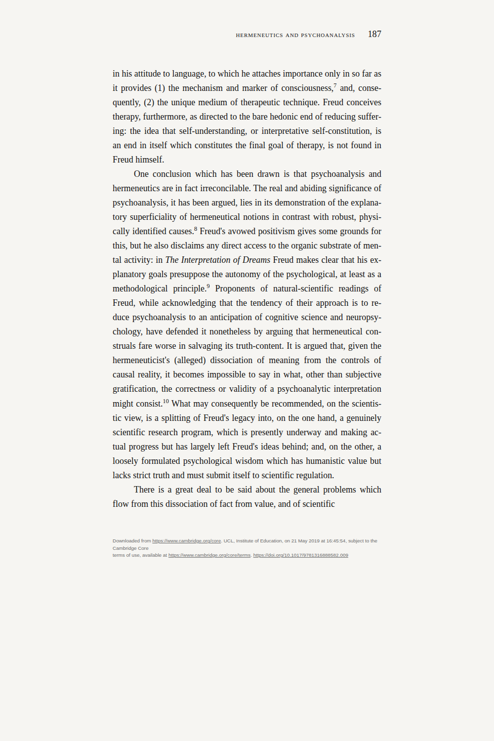Hermeneutics and Psychoanalysis 187
in his attitude to language, to which he attaches importance only in so far as it provides (1) the mechanism and marker of consciousness,7 and, consequently, (2) the unique medium of therapeutic technique. Freud conceives therapy, furthermore, as directed to the bare hedonic end of reducing suffering: the idea that self-understanding, or interpretative self-constitution, is an end in itself which constitutes the final goal of therapy, is not found in Freud himself.
One conclusion which has been drawn is that psychoanalysis and hermeneutics are in fact irreconcilable. The real and abiding significance of psychoanalysis, it has been argued, lies in its demonstration of the explanatory superficiality of hermeneutical notions in contrast with robust, physically identified causes.8 Freud's avowed positivism gives some grounds for this, but he also disclaims any direct access to the organic substrate of mental activity: in The Interpretation of Dreams Freud makes clear that his explanatory goals presuppose the autonomy of the psychological, at least as a methodological principle.9 Proponents of natural-scientific readings of Freud, while acknowledging that the tendency of their approach is to reduce psychoanalysis to an anticipation of cognitive science and neuropsychology, have defended it nonetheless by arguing that hermeneutical construals fare worse in salvaging its truth-content. It is argued that, given the hermeneuticist's (alleged) dissociation of meaning from the controls of causal reality, it becomes impossible to say in what, other than subjective gratification, the correctness or validity of a psychoanalytic interpretation might consist.10 What may consequently be recommended, on the scientistic view, is a splitting of Freud's legacy into, on the one hand, a genuinely scientific research program, which is presently underway and making actual progress but has largely left Freud's ideas behind; and, on the other, a loosely formulated psychological wisdom which has humanistic value but lacks strict truth and must submit itself to scientific regulation.
There is a great deal to be said about the general problems which flow from this dissociation of fact from value, and of scientific
Downloaded from https://www.cambridge.org/core. UCL, Institute of Education, on 21 May 2019 at 16:45:54, subject to the Cambridge Core
terms of use, available at https://www.cambridge.org/core/terms. https://doi.org/10.1017/9781316888582.009